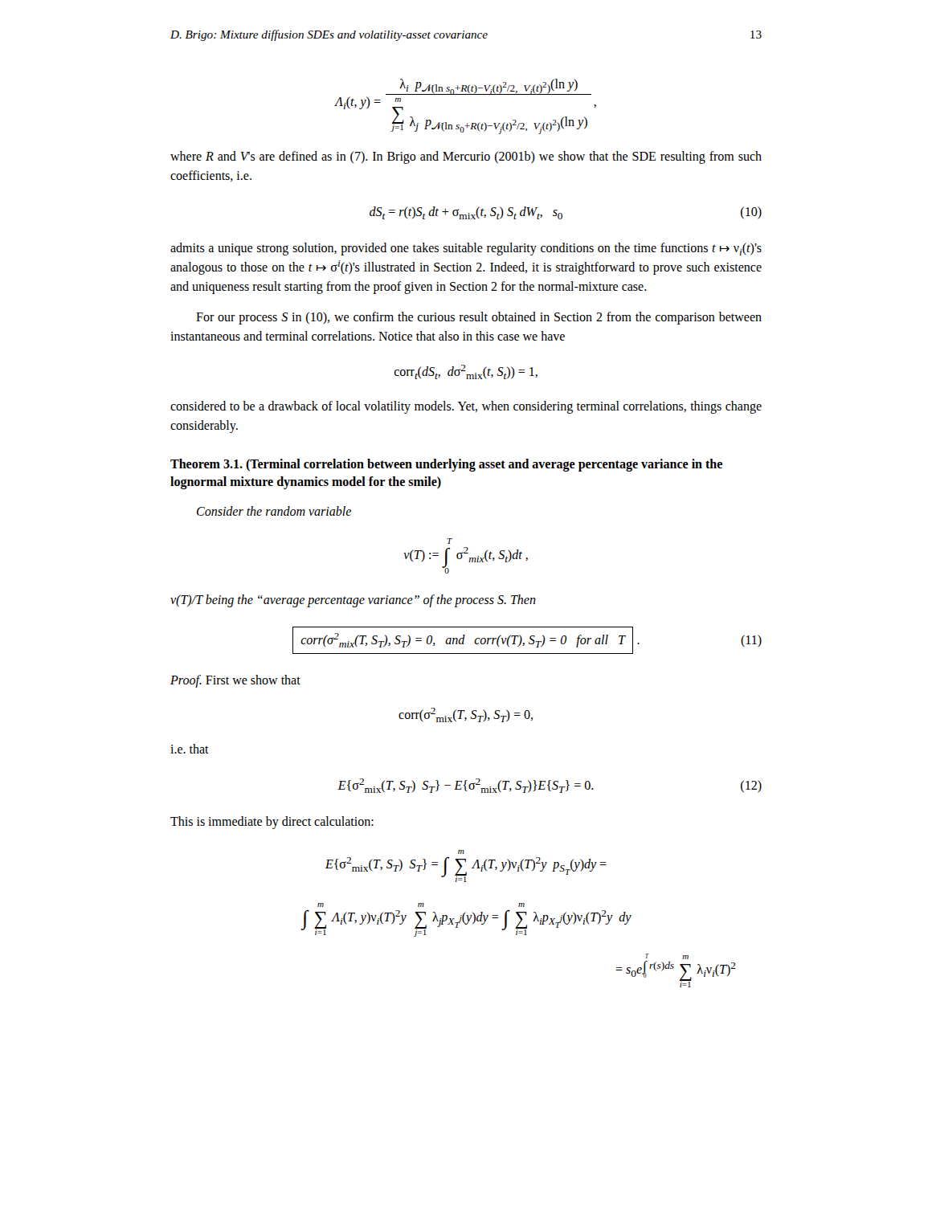D. Brigo: Mixture diffusion SDEs and volatility-asset covariance 13
Λi(t, y) = λi p𝒩(ln s0+R(t)−Vi(t)2/2, Vi(t)2)(ln y) m∑j=1 λj p𝒩(ln s0+R(t)−Vj(t)2/2, Vj(t)2)(ln y) ,
where R and V's are defined as in (7). In Brigo and Mercurio (2001b) we show that the SDE resulting from such coefficients, i.e.
dSt = r(t)St dt + σmix(t, St) St dWt, s0 (10)
admits a unique strong solution, provided one takes suitable regularity conditions on the time functions t ↦ νi(t)'s analogous to those on the t ↦ σi(t)'s illustrated in Section 2. Indeed, it is straightforward to prove such existence and uniqueness result starting from the proof given in Section 2 for the normal-mixture case.
For our process S in (10), we confirm the curious result obtained in Section 2 from the comparison between instantaneous and terminal correlations. Notice that also in this case we have
corrt(dSt, dσ2mix(t, St)) = 1,
considered to be a drawback of local volatility models. Yet, when considering terminal correlations, things change considerably.
Theorem 3.1. (Terminal correlation between underlying asset and average percentage variance in the lognormal mixture dynamics model for the smile)
Consider the random variable
v(T) := T∫0 σ2mix(t, St)dt ,
v(T)/T being the “average percentage variance” of the process S. Then
corr(σ2mix(T, ST), ST) = 0, and corr(v(T), ST) = 0 for all T . (11)
Proof. First we show that
corr(σ2mix(T, ST), ST) = 0,
i.e. that
E{σ2mix(T, ST) ST} − E{σ2mix(T, ST)}E{ST} = 0. (12)
This is immediate by direct calculation:
E{σ2mix(T, ST) ST} = ∫ m∑i=1 Λi(T, y)νi(T)2y pST(y)dy =
∫ m∑i=1 Λi(T, y)νi(T)2y m∑j=1 λjpXTj(y)dy = ∫ m∑i=1 λipXTj(y)νi(T)2y dy
= s0eT∫0 r(s)ds m∑i=1 λiνi(T)2